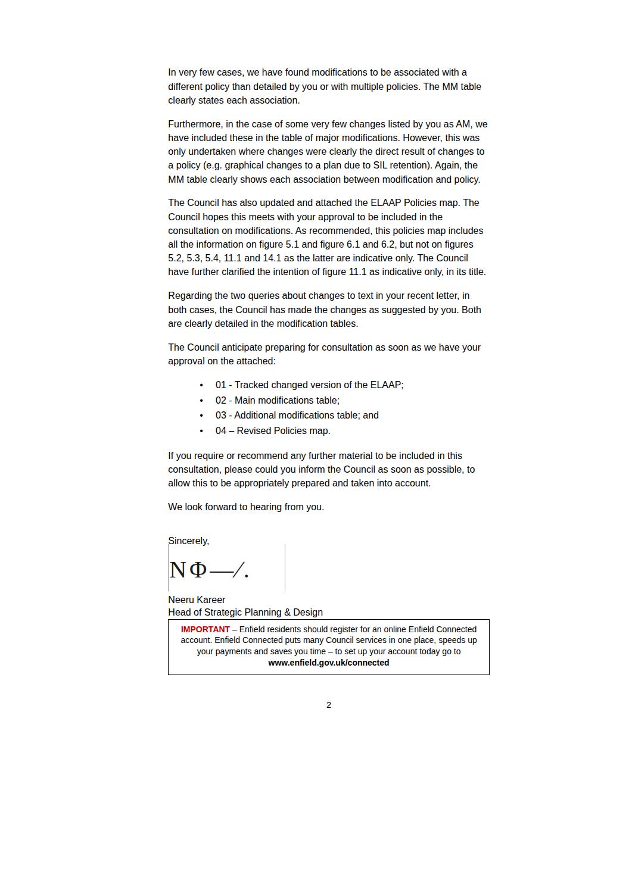In very few cases, we have found modifications to be associated with a different policy than detailed by you or with multiple policies. The MM table clearly states each association.
Furthermore, in the case of some very few changes listed by you as AM, we have included these in the table of major modifications. However, this was only undertaken where changes were clearly the direct result of changes to a policy (e.g. graphical changes to a plan due to SIL retention). Again, the MM table clearly shows each association between modification and policy.
The Council has also updated and attached the ELAAP Policies map. The Council hopes this meets with your approval to be included in the consultation on modifications. As recommended, this policies map includes all the information on figure 5.1 and figure 6.1 and 6.2, but not on figures 5.2, 5.3, 5.4, 11.1 and 14.1 as the latter are indicative only. The Council have further clarified the intention of figure 11.1 as indicative only, in its title.
Regarding the two queries about changes to text in your recent letter, in both cases, the Council has made the changes as suggested by you. Both are clearly detailed in the modification tables.
The Council anticipate preparing for consultation as soon as we have your approval on the attached:
01 - Tracked changed version of the ELAAP;
02 - Main modifications table;
03 - Additional modifications table; and
04 – Revised Policies map.
If you require or recommend any further material to be included in this consultation, please could you inform the Council as soon as possible, to allow this to be appropriately prepared and taken into account.
We look forward to hearing from you.
Sincerely,
N Φ — ∕ .
Neeru Kareer
Head of Strategic Planning & Design
IMPORTANT – Enfield residents should register for an online Enfield Connected account. Enfield Connected puts many Council services in one place, speeds up your payments and saves you time – to set up your account today go to www.enfield.gov.uk/connected
2